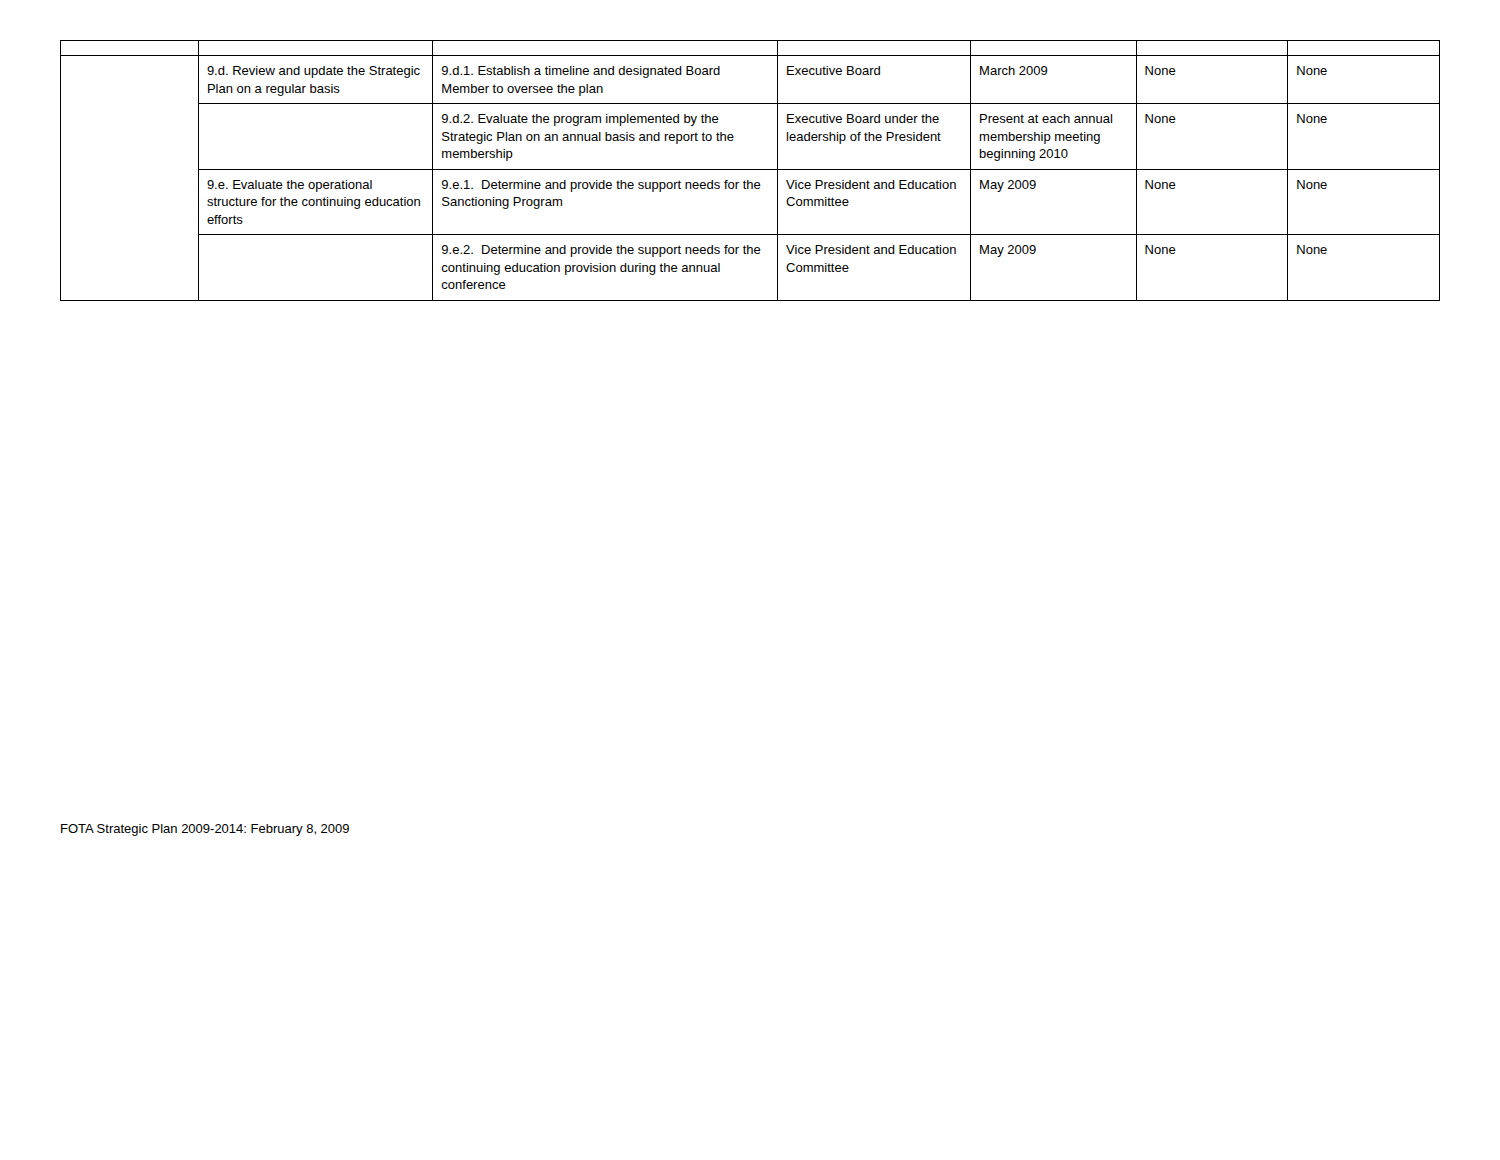| | 9.d. Review and update the Strategic Plan on a regular basis | 9.d.1. Establish a timeline and designated Board Member to oversee the plan | Executive Board | March 2009 | None | None |
| | 9.d.2. Evaluate the program implemented by the Strategic Plan on an annual basis and report to the membership | Executive Board under the leadership of the President | Present at each annual membership meeting beginning 2010 | None | None |
| 9.e. Evaluate the operational structure for the continuing education efforts | 9.e.1. Determine and provide the support needs for the Sanctioning Program | Vice President and Education Committee | May 2009 | None | None |
| | 9.e.2. Determine and provide the support needs for the continuing education provision during the annual conference | Vice President and Education Committee | May 2009 | None | None |
FOTA Strategic Plan 2009-2014: February 8, 2009